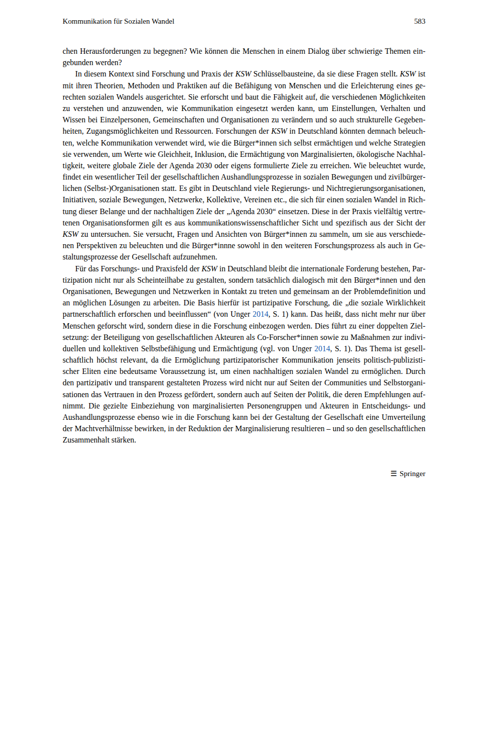Kommunikation für Sozialen Wandel 583
chen Herausforderungen zu begegnen? Wie können die Menschen in einem Dialog über schwierige Themen eingebunden werden?
In diesem Kontext sind Forschung und Praxis der KSW Schlüsselbausteine, da sie diese Fragen stellt. KSW ist mit ihren Theorien, Methoden und Praktiken auf die Befähigung von Menschen und die Erleichterung eines gerechten sozialen Wandels ausgerichtet. Sie erforscht und baut die Fähigkeit auf, die verschiedenen Möglichkeiten zu verstehen und anzuwenden, wie Kommunikation eingesetzt werden kann, um Einstellungen, Verhalten und Wissen bei Einzelpersonen, Gemeinschaften und Organisationen zu verändern und so auch strukturelle Gegebenheiten, Zugangsmöglichkeiten und Ressourcen. Forschungen der KSW in Deutschland könnten demnach beleuchten, welche Kommunikation verwendet wird, wie die Bürger*innen sich selbst ermächtigen und welche Strategien sie verwenden, um Werte wie Gleichheit, Inklusion, die Ermächtigung von Marginalisierten, ökologische Nachhaltigkeit, weitere globale Ziele der Agenda 2030 oder eigens formulierte Ziele zu erreichen. Wie beleuchtet wurde, findet ein wesentlicher Teil der gesellschaftlichen Aushandlungsprozesse in sozialen Bewegungen und zivilbürgerlichen (Selbst-)Organisationen statt. Es gibt in Deutschland viele Regierungs- und Nichtregierungsorganisationen, Initiativen, soziale Bewegungen, Netzwerke, Kollektive, Vereinen etc., die sich für einen sozialen Wandel in Richtung dieser Belange und der nachhaltigen Ziele der „Agenda 2030“ einsetzen. Diese in der Praxis vielfältig vertretenen Organisationsformen gilt es aus kommunikationswissenschaftlicher Sicht und spezifisch aus der Sicht der KSW zu untersuchen. Sie versucht, Fragen und Ansichten von Bürger*innen zu sammeln, um sie aus verschiedenen Perspektiven zu beleuchten und die Bürger*innne sowohl in den weiteren Forschungsprozess als auch in Gestaltungsprozesse der Gesellschaft aufzunehmen.
Für das Forschungs- und Praxisfeld der KSW in Deutschland bleibt die internationale Forderung bestehen, Partizipation nicht nur als Scheinteilhabe zu gestalten, sondern tatsächlich dialogisch mit den Bürger*innen und den Organisationen, Bewegungen und Netzwerken in Kontakt zu treten und gemeinsam an der Problemdefinition und an möglichen Lösungen zu arbeiten. Die Basis hierfür ist partizipative Forschung, die „die soziale Wirklichkeit partnerschaftlich erforschen und beeinflussen“ (von Unger 2014, S. 1) kann. Das heißt, dass nicht mehr nur über Menschen geforscht wird, sondern diese in die Forschung einbezogen werden. Dies führt zu einer doppelten Zielsetzung: der Beteiligung von gesellschaftlichen Akteuren als Co-Forscher*innen sowie zu Maßnahmen zur individuellen und kollektiven Selbstbefähigung und Ermächtigung (vgl. von Unger 2014, S. 1). Das Thema ist gesellschaftlich höchst relevant, da die Ermöglichung partizipatorischer Kommunikation jenseits politisch-publizistischer Eliten eine bedeutsame Voraussetzung ist, um einen nachhaltigen sozialen Wandel zu ermöglichen. Durch den partizipativ und transparent gestalteten Prozess wird nicht nur auf Seiten der Communities und Selbstorganisationen das Vertrauen in den Prozess gefördert, sondern auch auf Seiten der Politik, die deren Empfehlungen aufnimmt. Die gezielte Einbeziehung von marginalisierten Personengruppen und Akteuren in Entscheidungs- und Aushandlungsprozesse ebenso wie in die Forschung kann bei der Gestaltung der Gesellschaft eine Umverteilung der Machtverhältnisse bewirken, in der Reduktion der Marginalisierung resultieren – und so den gesellschaftlichen Zusammenhalt stärken.
☰Springer